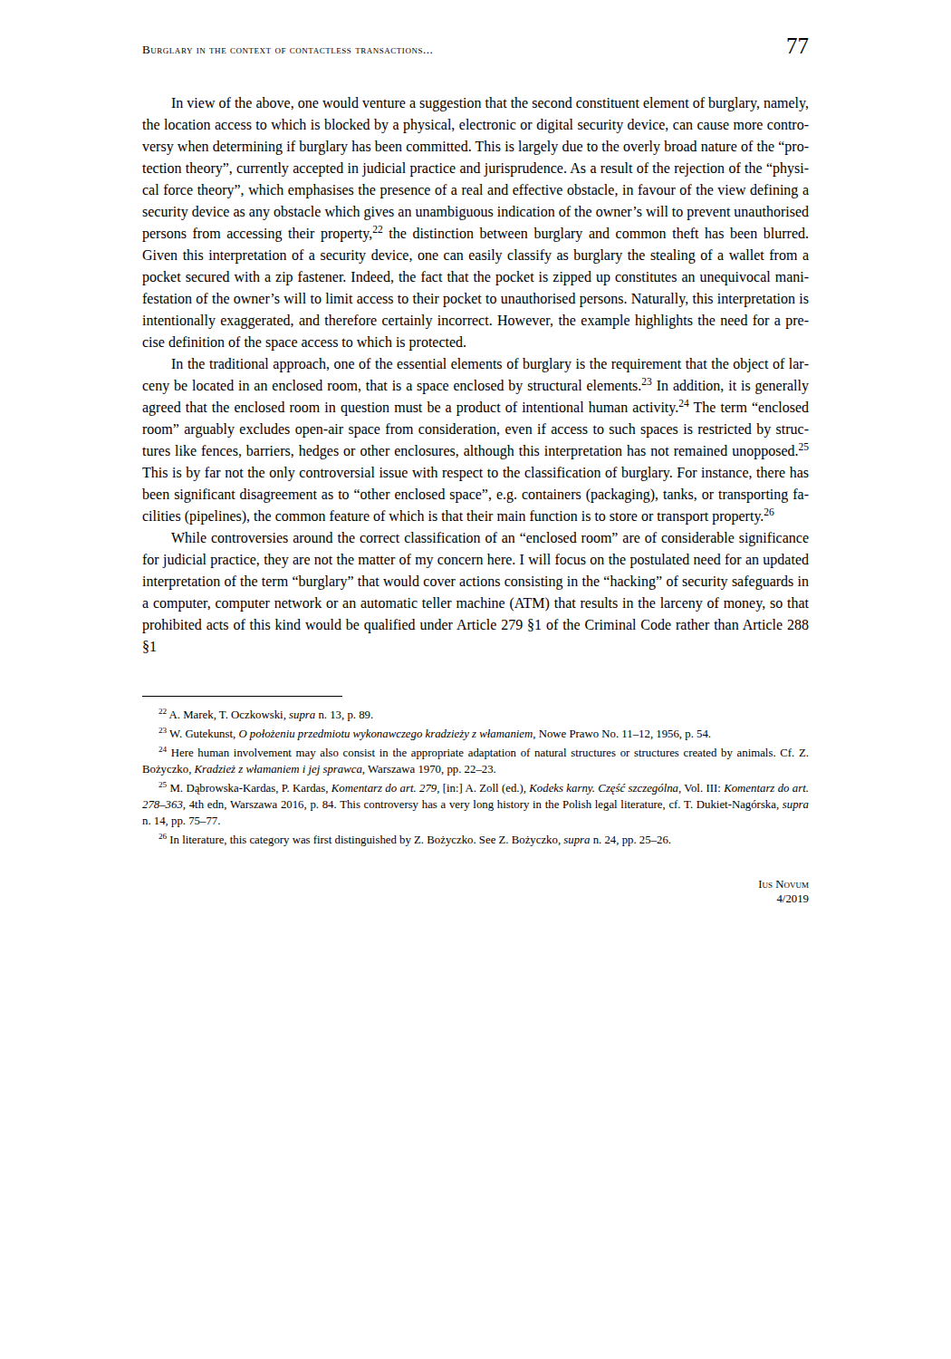Burglary in the context of contactless transactions... 77
In view of the above, one would venture a suggestion that the second constituent element of burglary, namely, the location access to which is blocked by a physical, electronic or digital security device, can cause more controversy when determining if burglary has been committed. This is largely due to the overly broad nature of the “protection theory”, currently accepted in judicial practice and jurisprudence. As a result of the rejection of the “physical force theory”, which emphasises the presence of a real and effective obstacle, in favour of the view defining a security device as any obstacle which gives an unambiguous indication of the owner’s will to prevent unauthorised persons from accessing their property,22 the distinction between burglary and common theft has been blurred. Given this interpretation of a security device, one can easily classify as burglary the stealing of a wallet from a pocket secured with a zip fastener. Indeed, the fact that the pocket is zipped up constitutes an unequivocal manifestation of the owner’s will to limit access to their pocket to unauthorised persons. Naturally, this interpretation is intentionally exaggerated, and therefore certainly incorrect. However, the example highlights the need for a precise definition of the space access to which is protected.
In the traditional approach, one of the essential elements of burglary is the requirement that the object of larceny be located in an enclosed room, that is a space enclosed by structural elements.23 In addition, it is generally agreed that the enclosed room in question must be a product of intentional human activity.24 The term “enclosed room” arguably excludes open-air space from consideration, even if access to such spaces is restricted by structures like fences, barriers, hedges or other enclosures, although this interpretation has not remained unopposed.25 This is by far not the only controversial issue with respect to the classification of burglary. For instance, there has been significant disagreement as to “other enclosed space”, e.g. containers (packaging), tanks, or transporting facilities (pipelines), the common feature of which is that their main function is to store or transport property.26
While controversies around the correct classification of an “enclosed room” are of considerable significance for judicial practice, they are not the matter of my concern here. I will focus on the postulated need for an updated interpretation of the term “burglary” that would cover actions consisting in the “hacking” of security safeguards in a computer, computer network or an automatic teller machine (ATM) that results in the larceny of money, so that prohibited acts of this kind would be qualified under Article 279 §1 of the Criminal Code rather than Article 288 §1
22 A. Marek, T. Oczkowski, supra n. 13, p. 89.
23 W. Gutekunst, O położeniu przedmiotu wykonawczego kradzieży z włamaniem, Nowe Prawo No. 11–12, 1956, p. 54.
24 Here human involvement may also consist in the appropriate adaptation of natural structures or structures created by animals. Cf. Z. Bożyczko, Kradzież z włamaniem i jej sprawca, Warszawa 1970, pp. 22–23.
25 M. Dąbrowska-Kardas, P. Kardas, Komentarz do art. 279, [in:] A. Zoll (ed.), Kodeks karny. Część szczególna, Vol. III: Komentarz do art. 278–363, 4th edn, Warszawa 2016, p. 84. This controversy has a very long history in the Polish legal literature, cf. T. Dukiet-Nagórska, supra n. 14, pp. 75–77.
26 In literature, this category was first distinguished by Z. Bożyczko. See Z. Bożyczko, supra n. 24, pp. 25–26.
Ius Novum
4/2019